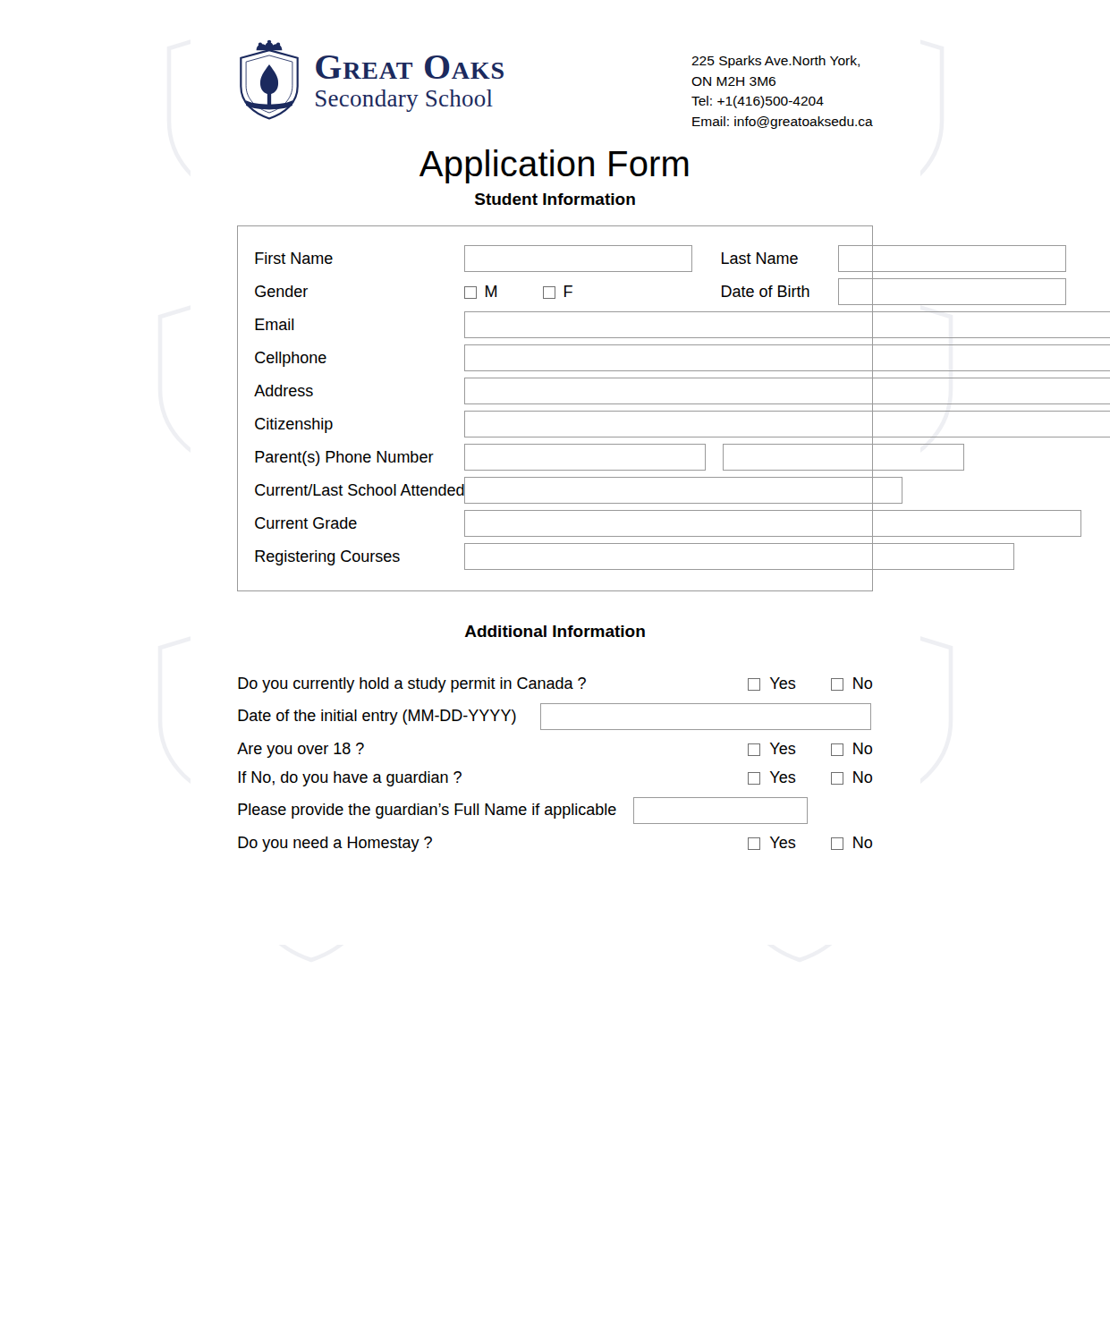Great Oaks
Secondary School
225 Sparks Ave.North York,
ON M2H 3M6
Tel: +1(416)500-4204
Email: info@greatoaksedu.ca
Application Form
Student Information
| First Name | | Last Name | |
| Gender | M F | Date of Birth | |
| Email | |
| Cellphone | |
| Address | |
| Citizenship | |
| Parent(s) Phone Number | |
| Current/Last School Attended | |
| Current Grade | |
| Registering Courses | |
Additional Information
| Do you currently hold a study permit in Canada ? | Yes No |
| Date of the initial entry (MM-DD-YYYY) |
| Are you over 18 ? | Yes No |
| If No, do you have a guardian ? | Yes No |
| Please provide the guardian’s Full Name if applicable |
| Do you need a Homestay ? | Yes No |